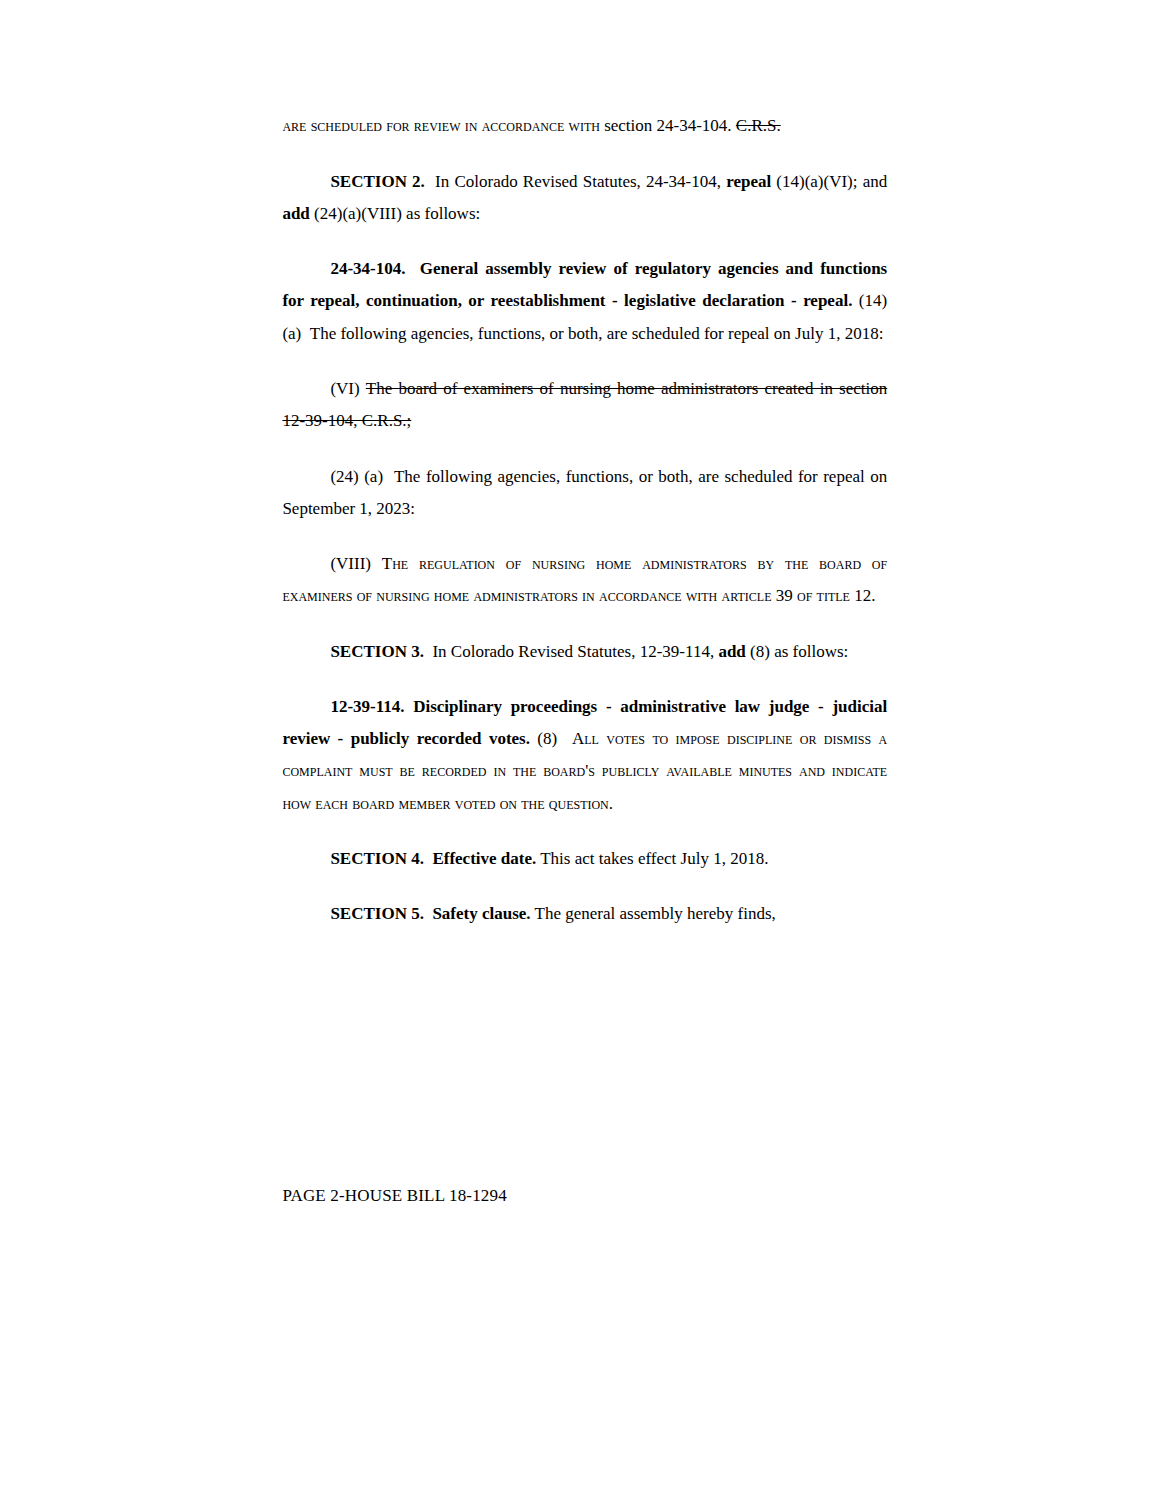are scheduled for review in accordance with section 24-34-104. C.R.S.
SECTION 2. In Colorado Revised Statutes, 24-34-104, repeal (14)(a)(VI); and add (24)(a)(VIII) as follows:
24-34-104. General assembly review of regulatory agencies and functions for repeal, continuation, or reestablishment - legislative declaration - repeal. (14) (a) The following agencies, functions, or both, are scheduled for repeal on July 1, 2018:
(VI) The board of examiners of nursing home administrators created in section 12-39-104, C.R.S.;
(24) (a) The following agencies, functions, or both, are scheduled for repeal on September 1, 2023:
(VIII) The regulation of nursing home administrators by the board of examiners of nursing home administrators in accordance with article 39 of title 12.
SECTION 3. In Colorado Revised Statutes, 12-39-114, add (8) as follows:
12-39-114. Disciplinary proceedings - administrative law judge - judicial review - publicly recorded votes. (8) All votes to impose discipline or dismiss a complaint must be recorded in the board's publicly available minutes and indicate how each board member voted on the question.
SECTION 4. Effective date. This act takes effect July 1, 2018.
SECTION 5. Safety clause. The general assembly hereby finds,
PAGE 2-HOUSE BILL 18-1294